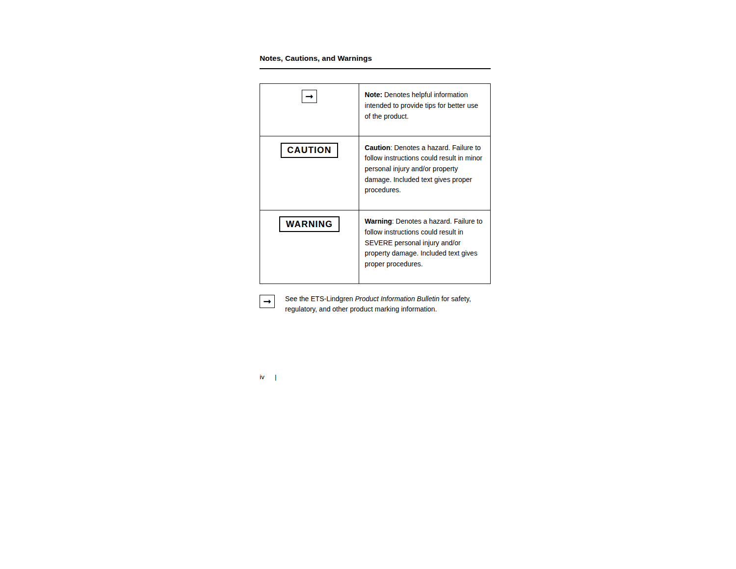Notes, Cautions, and Warnings
| ➞ | Note: Denotes helpful information intended to provide tips for better use of the product. |
| CAUTION | Caution : Denotes a hazard. Failure to follow instructions could result in minor personal injury and/or property damage. Included text gives proper procedures. |
| WARNING | Warning : Denotes a hazard. Failure to follow instructions could result in SEVERE personal injury and/or property damage. Included text gives proper procedures. |
➞
See the ETS-Lindgren Product Information Bulletin for safety, regulatory, and other product marking information.
iv|